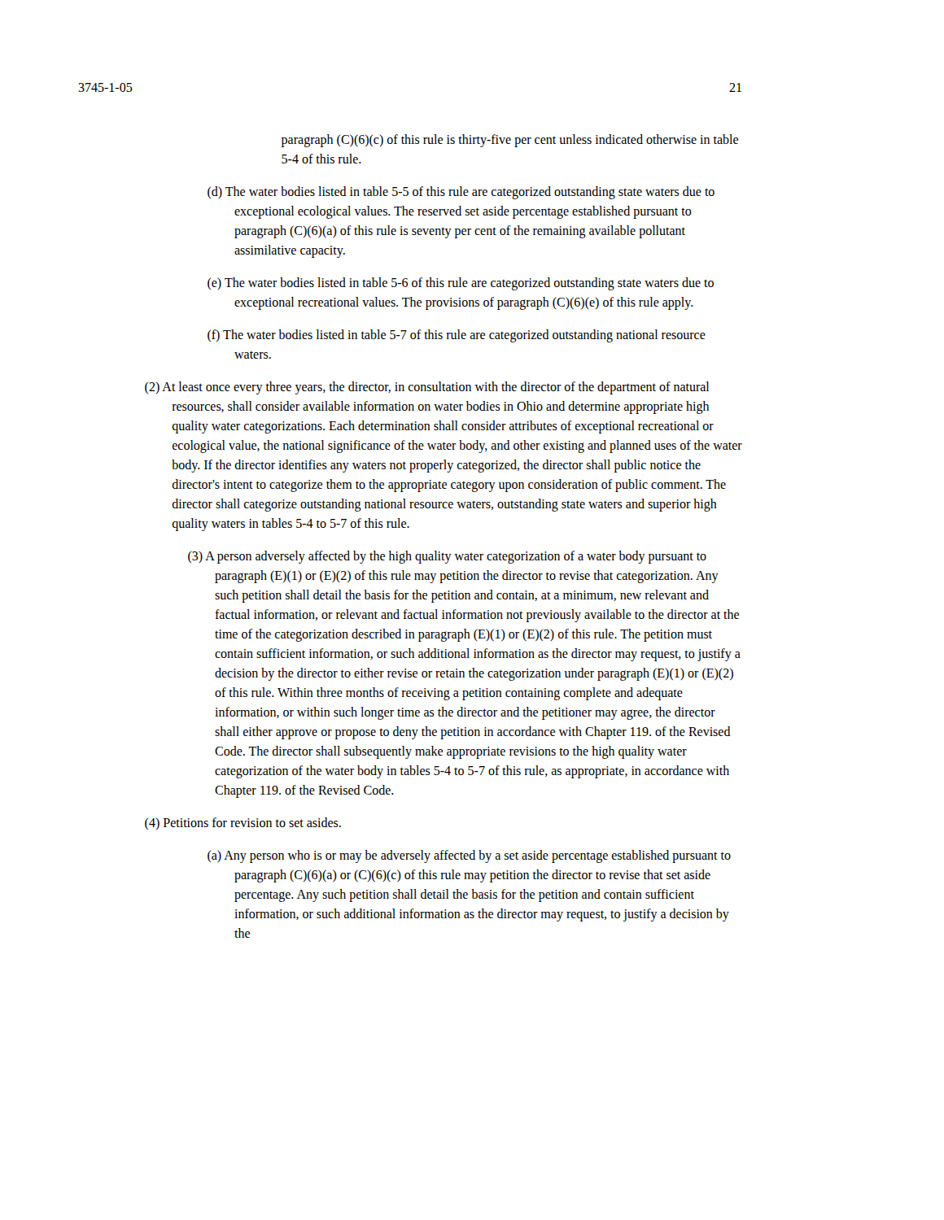3745-1-05 21
paragraph (C)(6)(c) of this rule is thirty-five per cent unless indicated otherwise in table 5-4 of this rule.
(d) The water bodies listed in table 5-5 of this rule are categorized outstanding state waters due to exceptional ecological values. The reserved set aside percentage established pursuant to paragraph (C)(6)(a) of this rule is seventy per cent of the remaining available pollutant assimilative capacity.
(e) The water bodies listed in table 5-6 of this rule are categorized outstanding state waters due to exceptional recreational values. The provisions of paragraph (C)(6)(e) of this rule apply.
(f) The water bodies listed in table 5-7 of this rule are categorized outstanding national resource waters.
(2) At least once every three years, the director, in consultation with the director of the department of natural resources, shall consider available information on water bodies in Ohio and determine appropriate high quality water categorizations. Each determination shall consider attributes of exceptional recreational or ecological value, the national significance of the water body, and other existing and planned uses of the water body. If the director identifies any waters not properly categorized, the director shall public notice the director's intent to categorize them to the appropriate category upon consideration of public comment. The director shall categorize outstanding national resource waters, outstanding state waters and superior high quality waters in tables 5-4 to 5-7 of this rule.
(3) A person adversely affected by the high quality water categorization of a water body pursuant to paragraph (E)(1) or (E)(2) of this rule may petition the director to revise that categorization. Any such petition shall detail the basis for the petition and contain, at a minimum, new relevant and factual information, or relevant and factual information not previously available to the director at the time of the categorization described in paragraph (E)(1) or (E)(2) of this rule. The petition must contain sufficient information, or such additional information as the director may request, to justify a decision by the director to either revise or retain the categorization under paragraph (E)(1) or (E)(2) of this rule. Within three months of receiving a petition containing complete and adequate information, or within such longer time as the director and the petitioner may agree, the director shall either approve or propose to deny the petition in accordance with Chapter 119. of the Revised Code. The director shall subsequently make appropriate revisions to the high quality water categorization of the water body in tables 5-4 to 5-7 of this rule, as appropriate, in accordance with Chapter 119. of the Revised Code.
(4) Petitions for revision to set asides.
(a) Any person who is or may be adversely affected by a set aside percentage established pursuant to paragraph (C)(6)(a) or (C)(6)(c) of this rule may petition the director to revise that set aside percentage. Any such petition shall detail the basis for the petition and contain sufficient information, or such additional information as the director may request, to justify a decision by the